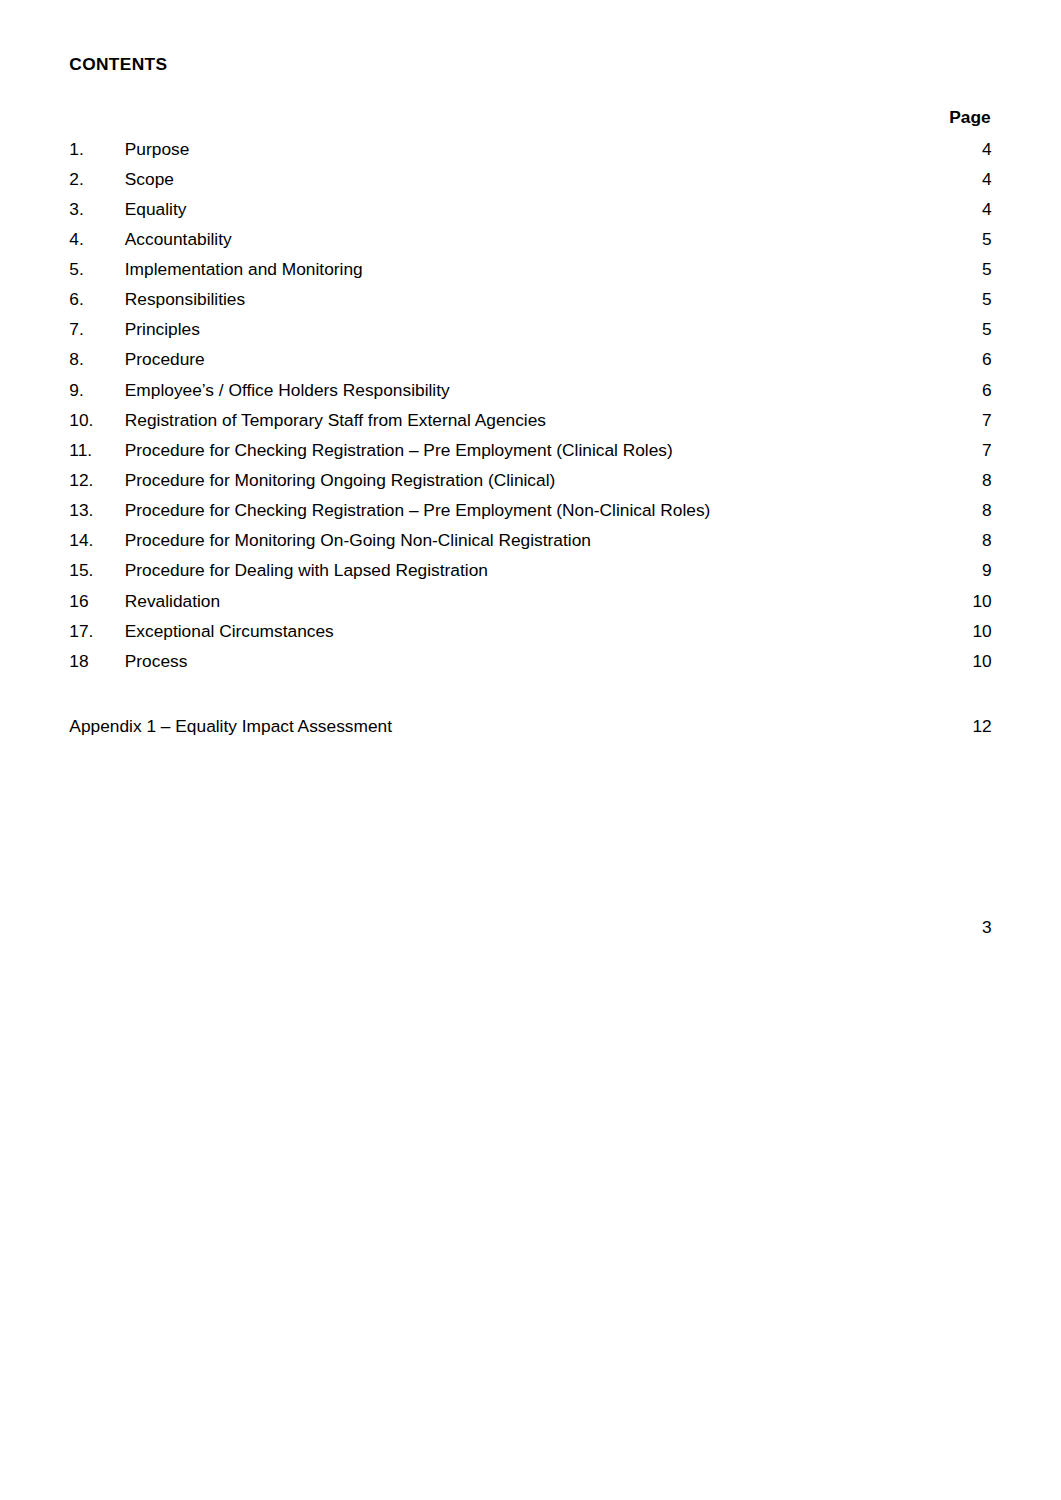CONTENTS
| | | Page |
| 1. | Purpose | 4 |
| 2. | Scope | 4 |
| 3. | Equality | 4 |
| 4. | Accountability | 5 |
| 5. | Implementation and Monitoring | 5 |
| 6. | Responsibilities | 5 |
| 7. | Principles | 5 |
| 8. | Procedure | 6 |
| 9. | Employee’s / Office Holders Responsibility | 6 |
| 10. | Registration of Temporary Staff from External Agencies | 7 |
| 11. | Procedure for Checking Registration – Pre Employment (Clinical Roles) | 7 |
| 12. | Procedure for Monitoring Ongoing Registration (Clinical) | 8 |
| 13. | Procedure for Checking Registration – Pre Employment (Non-Clinical Roles) | 8 |
| 14. | Procedure for Monitoring On-Going Non-Clinical Registration | 8 |
| 15. | Procedure for Dealing with Lapsed Registration | 9 |
| 16 | Revalidation | 10 |
| 17. | Exceptional Circumstances | 10 |
| 18 | Process | 10 |
| Appendix 1 – Equality Impact Assessment | 12 |
3